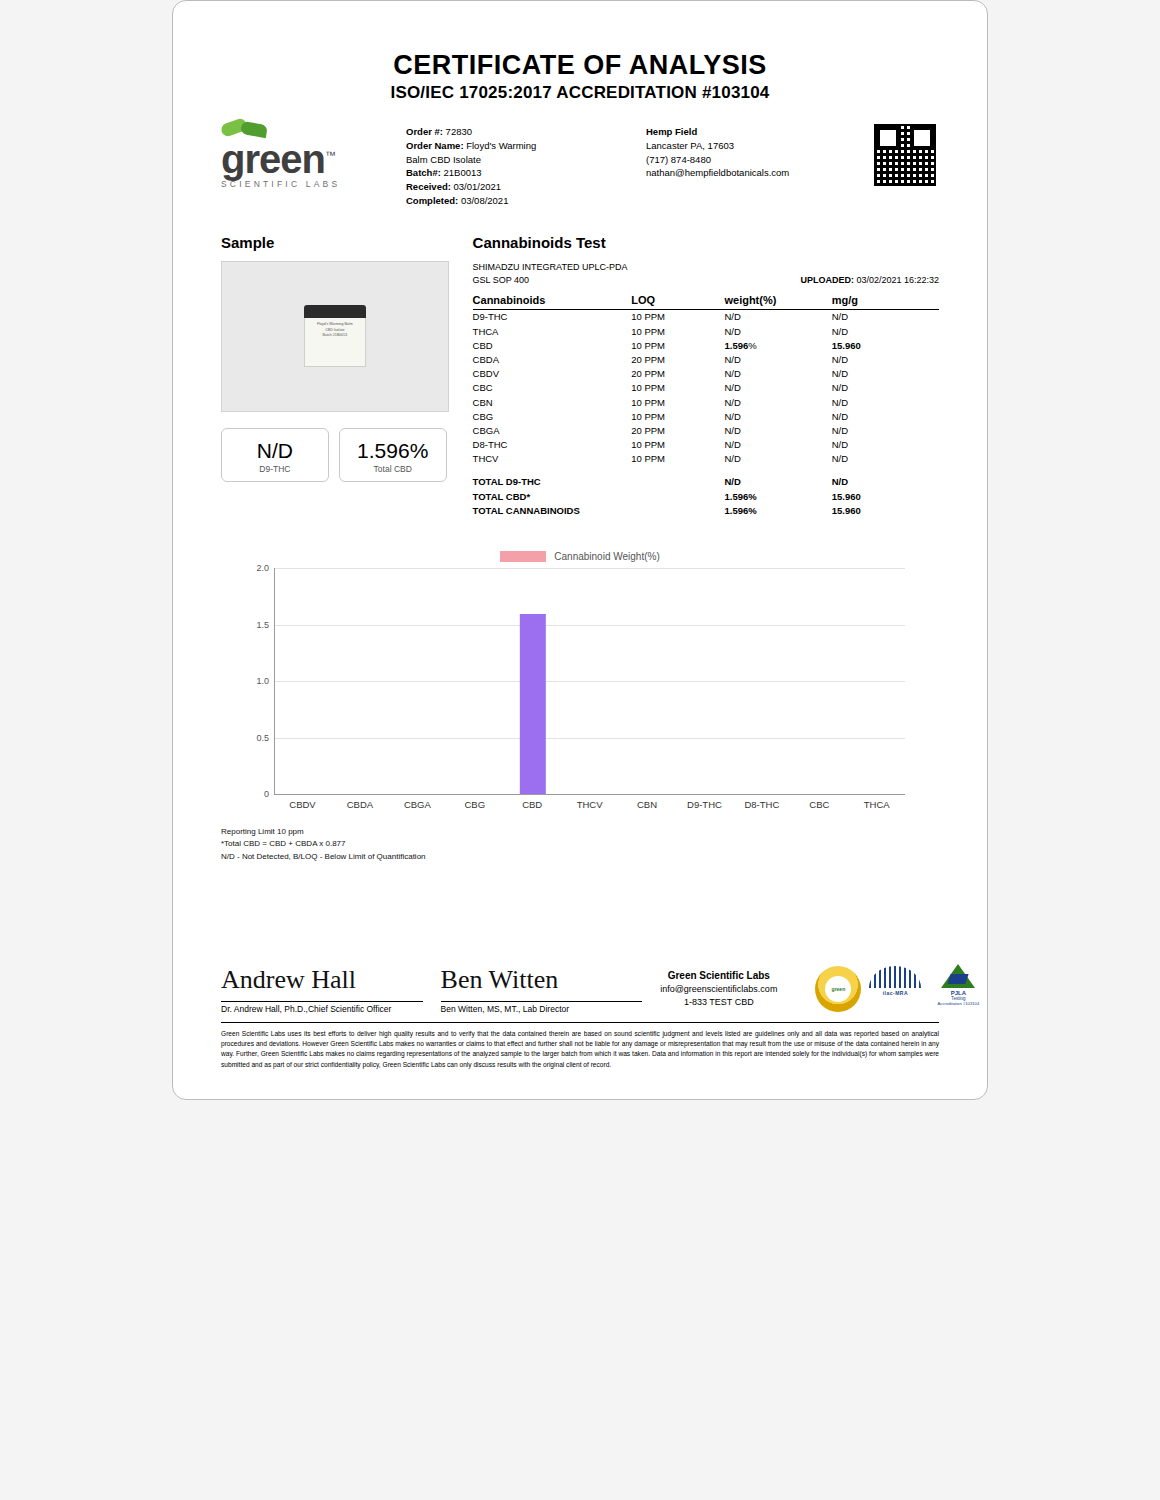CERTIFICATE OF ANALYSIS
ISO/IEC 17025:2017 ACCREDITATION #103104
green™
SCIENTIFIC LABS
Order #: 72830
Order Name: Floyd's Warming
Balm CBD Isolate
Batch#: 21B0013
Received: 03/01/2021
Completed: 03/08/2021
Hemp Field
Lancaster PA, 17603
(717) 874-8480
nathan@hempfieldbotanicals.com
Sample
Floyd's Warming Balm
CBD Isolate
Batch 21B0013
N/D
D9-THC
1.596%
Total CBD
Cannabinoids Test
SHIMADZU INTEGRATED UPLC-PDA
GSL SOP 400 UPLOADED: 03/02/2021 16:22:32
| Cannabinoids | LOQ | weight(%) | mg/g |
| --- | --- | --- | --- |
| D9-THC | 10 PPM | N/D | N/D |
| THCA | 10 PPM | N/D | N/D |
| CBD | 10 PPM | 1.596 % | 15.960 |
| CBDA | 20 PPM | N/D | N/D |
| CBDV | 20 PPM | N/D | N/D |
| CBC | 10 PPM | N/D | N/D |
| CBN | 10 PPM | N/D | N/D |
| CBG | 10 PPM | N/D | N/D |
| CBGA | 20 PPM | N/D | N/D |
| D8-THC | 10 PPM | N/D | N/D |
| THCV | 10 PPM | N/D | N/D |
| TOTAL D9-THC | | N/D | N/D |
| TOTAL CBD* | | 1.596% | 15.960 |
| TOTAL CANNABINOIDS | | 1.596% | 15.960 |
Cannabinoid Weight(%)
2.0
1.5
1.0
0.5
0
CBDV
CBDA
CBGA
CBG
CBD
THCV
CBN
D9-THC
D8-THC
CBC
THCA
Reporting Limit 10 ppm
*Total CBD = CBD + CBDA x 0.877
N/D - Not Detected, B/LOQ - Below Limit of Quantification
Andrew Hall
Dr. Andrew Hall, Ph.D.,Chief Scientific Officer
Ben Witten
Ben Witten, MS, MT., Lab Director
Green Scientific Labs
info@greenscientificlabs.com
1-833 TEST CBD
green
ilac-MRA
PJLA
Testing
Accreditation #103104
Green Scientific Labs uses its best efforts to deliver high quality results and to verify that the data contained therein are based on sound scientific judgment and levels listed are guidelines only and all data was reported based on analytical procedures and deviations. However Green Scientific Labs makes no warranties or claims to that effect and further shall not be liable for any damage or misrepresentation that may result from the use or misuse of the data contained herein in any way. Further, Green Scientific Labs makes no claims regarding representations of the analyzed sample to the larger batch from which it was taken. Data and information in this report are intended solely for the individual(s) for whom samples were submitted and as part of our strict confidentiality policy, Green Scientific Labs can only discuss results with the original client of record.